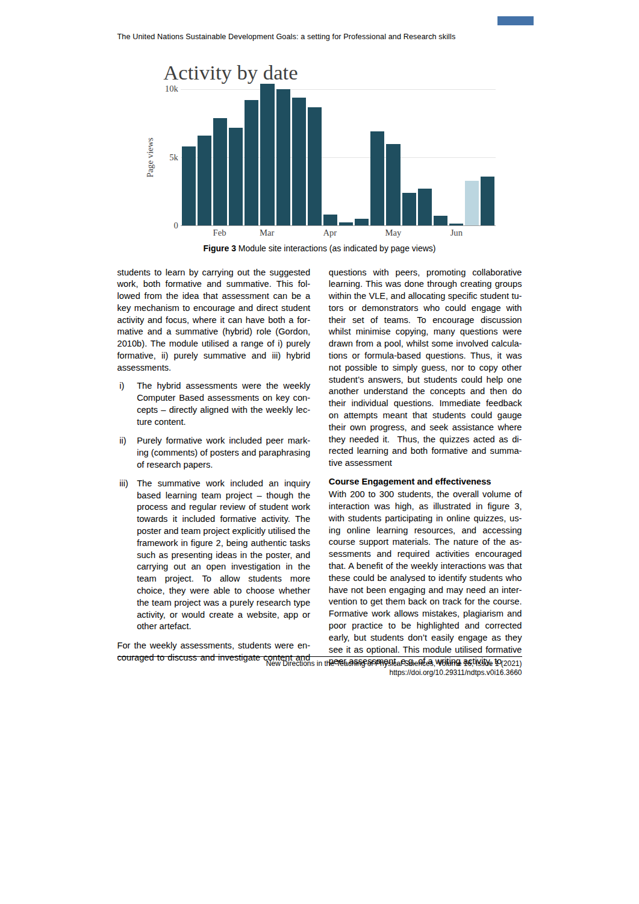The United Nations Sustainable Development Goals: a setting for Professional and Research skills
Activity by date
Page views
10k 5k 0
Feb Mar Apr May Jun
Figure 3 Module site interactions (as indicated by page views)
students to learn by carrying out the suggested work, both formative and summative. This followed from the idea that assessment can be a key mechanism to encourage and direct student activity and focus, where it can have both a formative and a summative (hybrid) role (Gordon, 2010b). The module utilised a range of i) purely formative, ii) purely summative and iii) hybrid assessments.
i) The hybrid assessments were the weekly Computer Based assessments on key concepts – directly aligned with the weekly lecture content.
ii) Purely formative work included peer marking (comments) of posters and paraphrasing of research papers.
iii) The summative work included an inquiry based learning team project – though the process and regular review of student work towards it included formative activity. The poster and team project explicitly utilised the framework in figure 2, being authentic tasks such as presenting ideas in the poster, and carrying out an open investigation in the team project. To allow students more choice, they were able to choose whether the team project was a purely research type activity, or would create a website, app or other artefact.
For the weekly assessments, students were encouraged to discuss and investigate content and questions with peers, promoting collaborative learning. This was done through creating groups within the VLE, and allocating specific student tutors or demonstrators who could engage with their set of teams. To encourage discussion whilst minimise copying, many questions were drawn from a pool, whilst some involved calculations or formula-based questions. Thus, it was not possible to simply guess, nor to copy other student’s answers, but students could help one another understand the concepts and then do their individual questions. Immediate feedback on attempts meant that students could gauge their own progress, and seek assistance where they needed it. Thus, the quizzes acted as directed learning and both formative and summative assessment
Course Engagement and effectiveness
With 200 to 300 students, the overall volume of interaction was high, as illustrated in figure 3, with students participating in online quizzes, using online learning resources, and accessing course support materials. The nature of the assessments and required activities encouraged that. A benefit of the weekly interactions was that these could be analysed to identify students who have not been engaging and may need an intervention to get them back on track for the course. Formative work allows mistakes, plagiarism and poor practice to be highlighted and corrected early, but students don’t easily engage as they see it as optional. This module utilised formative peer assessment, e.g. of a writing activity, to
New Directions in the Teaching of Physical Sciences, Volume 16, Issue 1 (2021)
https://doi.org/10.29311/ndtps.v0i16.3660